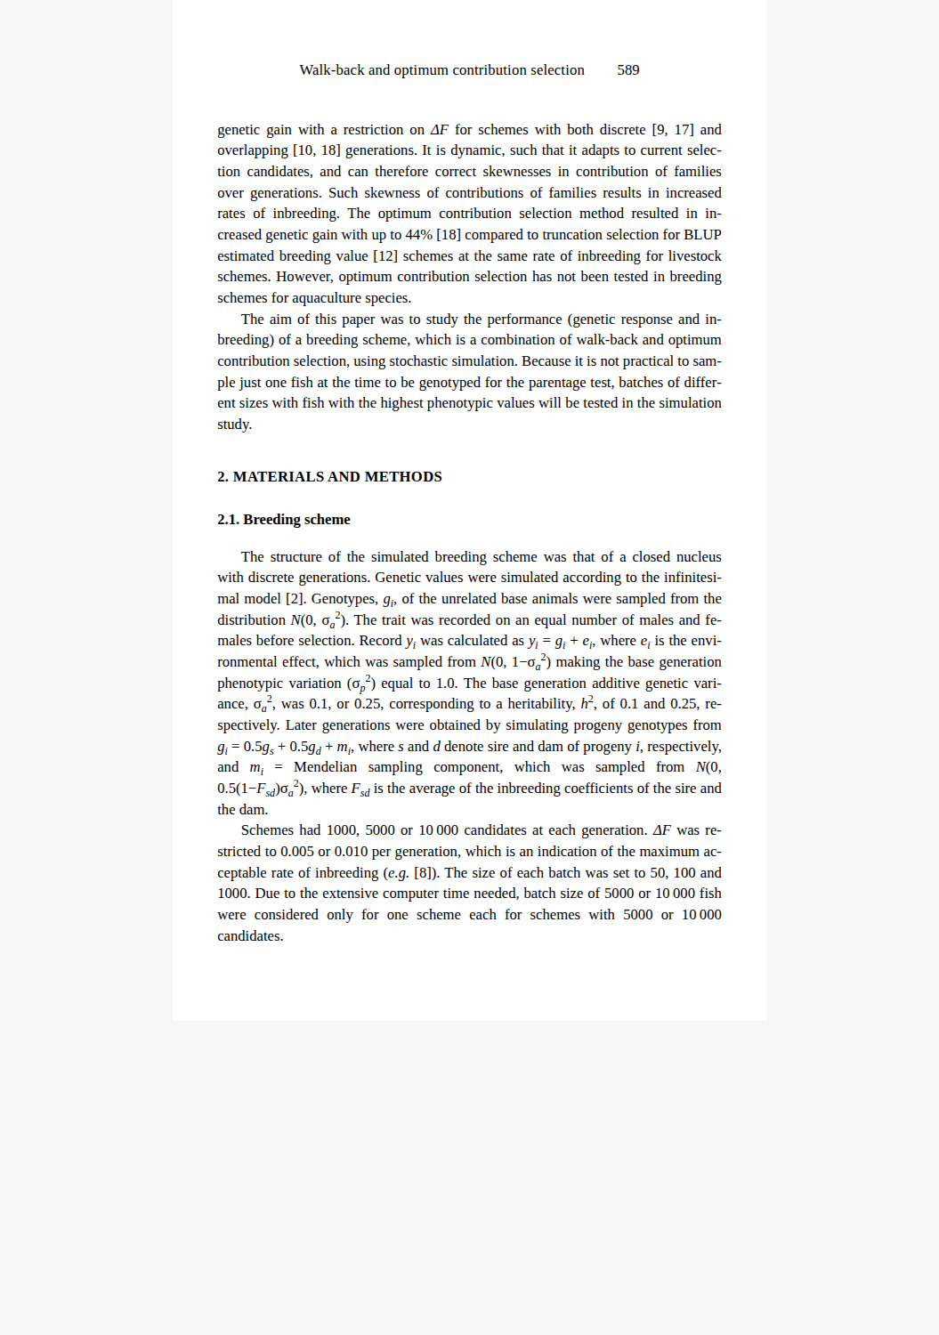Walk-back and optimum contribution selection 589
genetic gain with a restriction on ΔF for schemes with both discrete [9, 17] and overlapping [10, 18] generations. It is dynamic, such that it adapts to current selection candidates, and can therefore correct skewnesses in contribution of families over generations. Such skewness of contributions of families results in increased rates of inbreeding. The optimum contribution selection method resulted in increased genetic gain with up to 44% [18] compared to truncation selection for BLUP estimated breeding value [12] schemes at the same rate of inbreeding for livestock schemes. However, optimum contribution selection has not been tested in breeding schemes for aquaculture species.
The aim of this paper was to study the performance (genetic response and inbreeding) of a breeding scheme, which is a combination of walk-back and optimum contribution selection, using stochastic simulation. Because it is not practical to sample just one fish at the time to be genotyped for the parentage test, batches of different sizes with fish with the highest phenotypic values will be tested in the simulation study.
2. MATERIALS AND METHODS
2.1. Breeding scheme
The structure of the simulated breeding scheme was that of a closed nucleus with discrete generations. Genetic values were simulated according to the infinitesimal model [2]. Genotypes, gi, of the unrelated base animals were sampled from the distribution N(0, σa2). The trait was recorded on an equal number of males and females before selection. Record yi was calculated as yi = gi + ei, where ei is the environmental effect, which was sampled from N(0, 1−σa2) making the base generation phenotypic variation (σp2) equal to 1.0. The base generation additive genetic variance, σa2, was 0.1, or 0.25, corresponding to a heritability, h2, of 0.1 and 0.25, respectively. Later generations were obtained by simulating progeny genotypes from gi = 0.5gs + 0.5gd + mi, where s and d denote sire and dam of progeny i, respectively, and mi = Mendelian sampling component, which was sampled from N(0, 0.5(1−Fsd)σa2), where Fsd is the average of the inbreeding coefficients of the sire and the dam.
Schemes had 1000, 5000 or 10 000 candidates at each generation. ΔF was restricted to 0.005 or 0.010 per generation, which is an indication of the maximum acceptable rate of inbreeding (e.g. [8]). The size of each batch was set to 50, 100 and 1000. Due to the extensive computer time needed, batch size of 5000 or 10 000 fish were considered only for one scheme each for schemes with 5000 or 10 000 candidates.